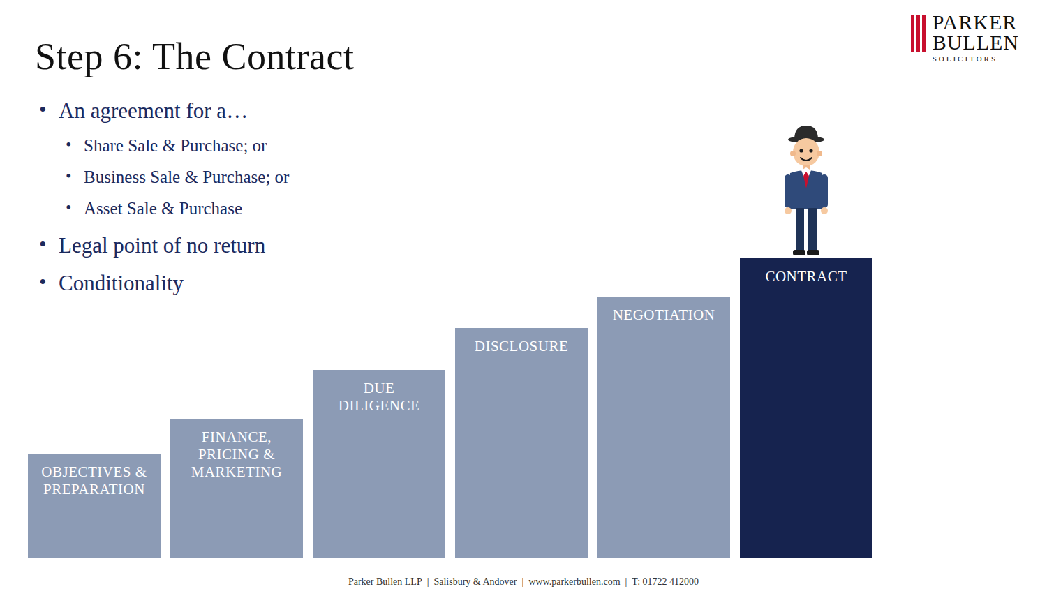PARKER BULLEN SOLICITORS
Step 6: The Contract
An agreement for a…
Share Sale & Purchase; or
Business Sale & Purchase; or
Asset Sale & Purchase
Legal point of no return
Conditionality
OBJECTIVES &
PREPARATION
FINANCE,
PRICING &
MARKETING
DUE
DILIGENCE
DISCLOSURE
NEGOTIATION
CONTRACT
Parker Bullen LLP | Salisbury & Andover | www.parkerbullen.com | T: 01722 412000